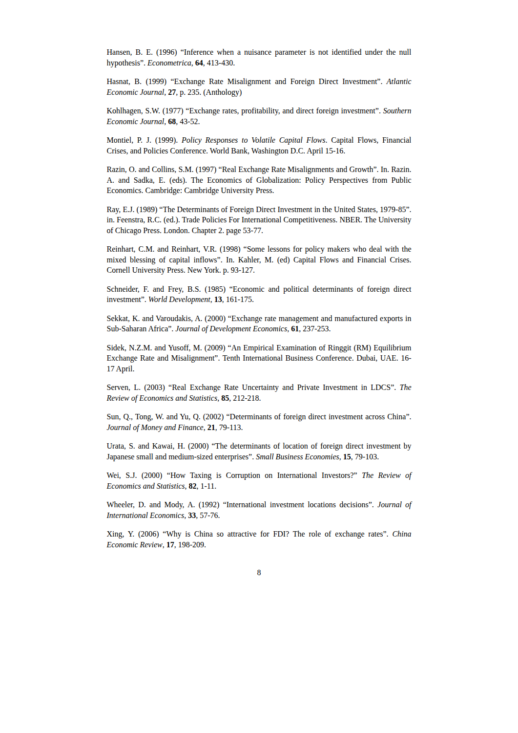Hansen, B. E. (1996) “Inference when a nuisance parameter is not identified under the null hypothesis”. Econometrica, 64, 413-430.
Hasnat, B. (1999) “Exchange Rate Misalignment and Foreign Direct Investment”. Atlantic Economic Journal, 27, p. 235. (Anthology)
Kohlhagen, S.W. (1977) “Exchange rates, profitability, and direct foreign investment”. Southern Economic Journal, 68, 43-52.
Montiel, P. J. (1999). Policy Responses to Volatile Capital Flows. Capital Flows, Financial Crises, and Policies Conference. World Bank, Washington D.C. April 15-16.
Razin, O. and Collins, S.M. (1997) “Real Exchange Rate Misalignments and Growth”. In. Razin. A. and Sadka, E. (eds). The Economics of Globalization: Policy Perspectives from Public Economics. Cambridge: Cambridge University Press.
Ray, E.J. (1989) “The Determinants of Foreign Direct Investment in the United States, 1979-85”. in. Feenstra, R.C. (ed.). Trade Policies For International Competitiveness. NBER. The University of Chicago Press. London. Chapter 2. page 53-77.
Reinhart, C.M. and Reinhart, V.R. (1998) “Some lessons for policy makers who deal with the mixed blessing of capital inflows”. In. Kahler, M. (ed) Capital Flows and Financial Crises. Cornell University Press. New York. p. 93-127.
Schneider, F. and Frey, B.S. (1985) “Economic and political determinants of foreign direct investment”. World Development, 13, 161-175.
Sekkat, K. and Varoudakis, A. (2000) “Exchange rate management and manufactured exports in Sub-Saharan Africa”. Journal of Development Economics, 61, 237-253.
Sidek, N.Z.M. and Yusoff, M. (2009) “An Empirical Examination of Ringgit (RM) Equilibrium Exchange Rate and Misalignment”. Tenth International Business Conference. Dubai, UAE. 16-17 April.
Serven, L. (2003) “Real Exchange Rate Uncertainty and Private Investment in LDCS”. The Review of Economics and Statistics, 85, 212-218.
Sun, Q., Tong, W. and Yu, Q. (2002) “Determinants of foreign direct investment across China”. Journal of Money and Finance, 21, 79-113.
Urata, S. and Kawai, H. (2000) “The determinants of location of foreign direct investment by Japanese small and medium-sized enterprises”. Small Business Economies, 15, 79-103.
Wei, S.J. (2000) “How Taxing is Corruption on International Investors?” The Review of Economics and Statistics, 82, 1-11.
Wheeler, D. and Mody, A. (1992) “International investment locations decisions”. Journal of International Economics, 33, 57-76.
Xing, Y. (2006) “Why is China so attractive for FDI? The role of exchange rates”. China Economic Review, 17, 198-209.
8